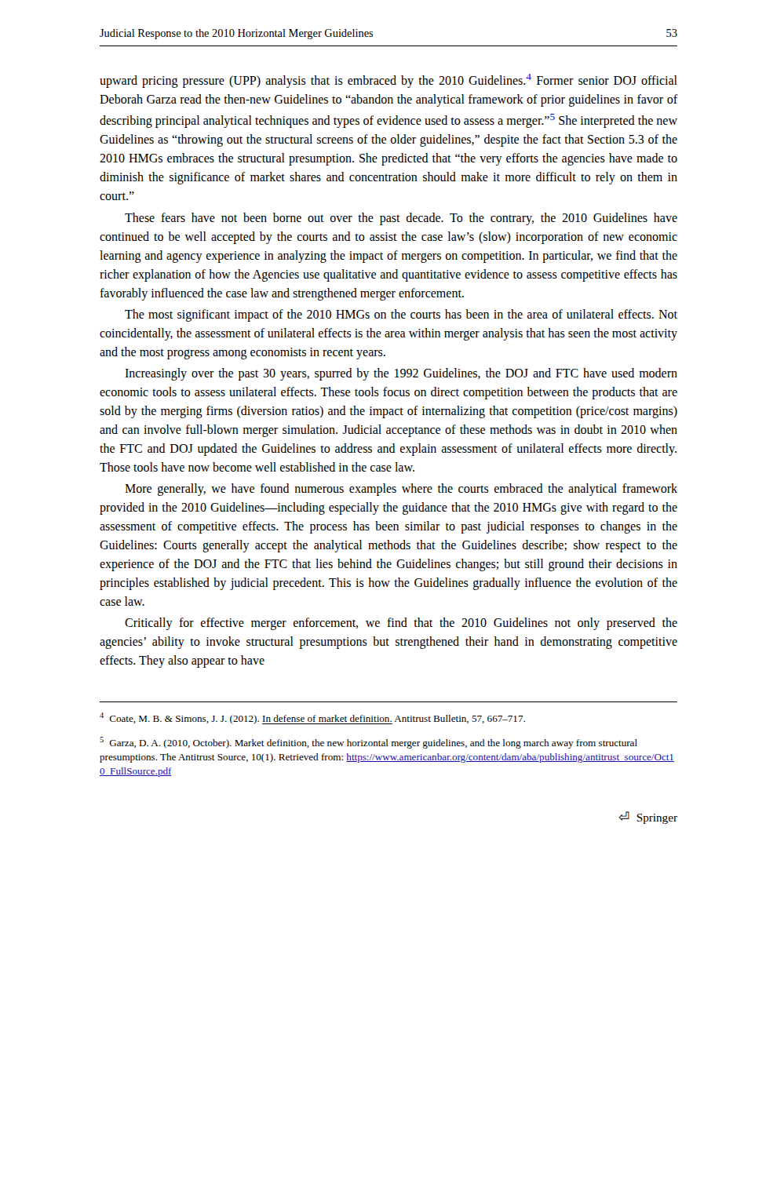Judicial Response to the 2010 Horizontal Merger Guidelines 53
upward pricing pressure (UPP) analysis that is embraced by the 2010 Guidelines.4 Former senior DOJ official Deborah Garza read the then-new Guidelines to “abandon the analytical framework of prior guidelines in favor of describing principal analytical techniques and types of evidence used to assess a merger.”5 She interpreted the new Guidelines as “throwing out the structural screens of the older guidelines,” despite the fact that Section 5.3 of the 2010 HMGs embraces the structural presumption. She predicted that “the very efforts the agencies have made to diminish the significance of market shares and concentration should make it more difficult to rely on them in court.”
These fears have not been borne out over the past decade. To the contrary, the 2010 Guidelines have continued to be well accepted by the courts and to assist the case law’s (slow) incorporation of new economic learning and agency experience in analyzing the impact of mergers on competition. In particular, we find that the richer explanation of how the Agencies use qualitative and quantitative evidence to assess competitive effects has favorably influenced the case law and strengthened merger enforcement.
The most significant impact of the 2010 HMGs on the courts has been in the area of unilateral effects. Not coincidentally, the assessment of unilateral effects is the area within merger analysis that has seen the most activity and the most progress among economists in recent years.
Increasingly over the past 30 years, spurred by the 1992 Guidelines, the DOJ and FTC have used modern economic tools to assess unilateral effects. These tools focus on direct competition between the products that are sold by the merging firms (diversion ratios) and the impact of internalizing that competition (price/cost margins) and can involve full-blown merger simulation. Judicial acceptance of these methods was in doubt in 2010 when the FTC and DOJ updated the Guidelines to address and explain assessment of unilateral effects more directly. Those tools have now become well established in the case law.
More generally, we have found numerous examples where the courts embraced the analytical framework provided in the 2010 Guidelines—including especially the guidance that the 2010 HMGs give with regard to the assessment of competitive effects. The process has been similar to past judicial responses to changes in the Guidelines: Courts generally accept the analytical methods that the Guidelines describe; show respect to the experience of the DOJ and the FTC that lies behind the Guidelines changes; but still ground their decisions in principles established by judicial precedent. This is how the Guidelines gradually influence the evolution of the case law.
Critically for effective merger enforcement, we find that the 2010 Guidelines not only preserved the agencies’ ability to invoke structural presumptions but strengthened their hand in demonstrating competitive effects. They also appear to have
4 Coate, M. B. & Simons, J. J. (2012). In defense of market definition. Antitrust Bulletin, 57, 667–717.
5 Garza, D. A. (2010, October). Market definition, the new horizontal merger guidelines, and the long march away from structural presumptions. The Antitrust Source, 10(1). Retrieved from: https://www.americanbar.org/content/dam/aba/publishing/antitrust_source/Oct10_FullSource.pdf
⏎ Springer